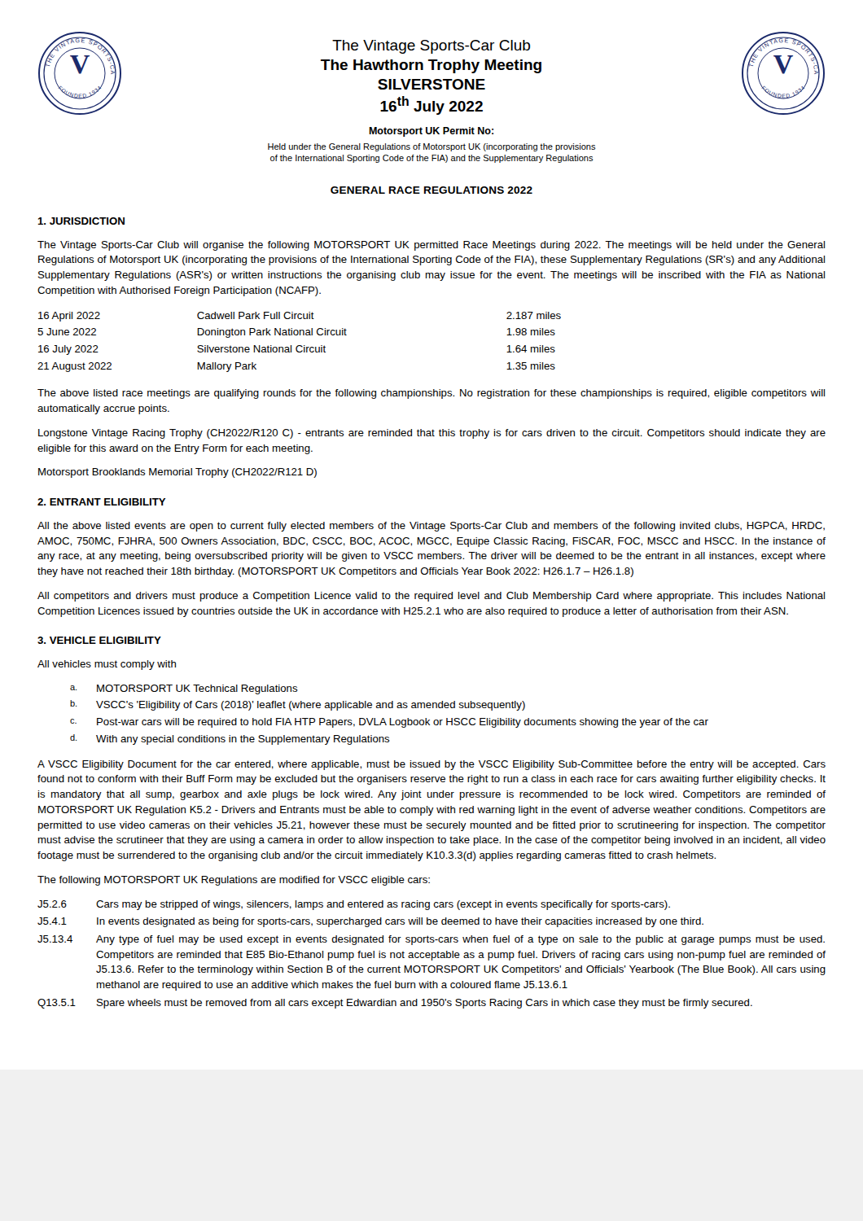V THE VINTAGE SPORTS-CAR CLUB FOUNDED 1934
The Vintage Sports-Car Club
The Hawthorn Trophy Meeting
SILVERSTONE
16th July 2022
Motorsport UK Permit No:
Held under the General Regulations of Motorsport UK (incorporating the provisions
of the International Sporting Code of the FIA) and the Supplementary Regulations
V THE VINTAGE SPORTS-CAR CLUB FOUNDED 1934
GENERAL RACE REGULATIONS 2022
1. JURISDICTION
The Vintage Sports-Car Club will organise the following MOTORSPORT UK permitted Race Meetings during 2022. The meetings will be held under the General Regulations of Motorsport UK (incorporating the provisions of the International Sporting Code of the FIA), these Supplementary Regulations (SR's) and any Additional Supplementary Regulations (ASR's) or written instructions the organising club may issue for the event. The meetings will be inscribed with the FIA as National Competition with Authorised Foreign Participation (NCAFP).
| 16 April 2022 | Cadwell Park Full Circuit | 2.187 miles |
| 5 June 2022 | Donington Park National Circuit | 1.98 miles |
| 16 July 2022 | Silverstone National Circuit | 1.64 miles |
| 21 August 2022 | Mallory Park | 1.35 miles |
The above listed race meetings are qualifying rounds for the following championships. No registration for these championships is required, eligible competitors will automatically accrue points.
Longstone Vintage Racing Trophy (CH2022/R120 C) - entrants are reminded that this trophy is for cars driven to the circuit. Competitors should indicate they are eligible for this award on the Entry Form for each meeting.
Motorsport Brooklands Memorial Trophy (CH2022/R121 D)
2. ENTRANT ELIGIBILITY
All the above listed events are open to current fully elected members of the Vintage Sports-Car Club and members of the following invited clubs, HGPCA, HRDC, AMOC, 750MC, FJHRA, 500 Owners Association, BDC, CSCC, BOC, ACOC, MGCC, Equipe Classic Racing, FiSCAR, FOC, MSCC and HSCC. In the instance of any race, at any meeting, being oversubscribed priority will be given to VSCC members. The driver will be deemed to be the entrant in all instances, except where they have not reached their 18th birthday. (MOTORSPORT UK Competitors and Officials Year Book 2022: H26.1.7 – H26.1.8)
All competitors and drivers must produce a Competition Licence valid to the required level and Club Membership Card where appropriate. This includes National Competition Licences issued by countries outside the UK in accordance with H25.2.1 who are also required to produce a letter of authorisation from their ASN.
3. VEHICLE ELIGIBILITY
All vehicles must comply with
a. MOTORSPORT UK Technical Regulations
b. VSCC's 'Eligibility of Cars (2018)' leaflet (where applicable and as amended subsequently)
c. Post-war cars will be required to hold FIA HTP Papers, DVLA Logbook or HSCC Eligibility documents showing the year of the car
d. With any special conditions in the Supplementary Regulations
A VSCC Eligibility Document for the car entered, where applicable, must be issued by the VSCC Eligibility Sub-Committee before the entry will be accepted. Cars found not to conform with their Buff Form may be excluded but the organisers reserve the right to run a class in each race for cars awaiting further eligibility checks. It is mandatory that all sump, gearbox and axle plugs be lock wired. Any joint under pressure is recommended to be lock wired. Competitors are reminded of MOTORSPORT UK Regulation K5.2 - Drivers and Entrants must be able to comply with red warning light in the event of adverse weather conditions. Competitors are permitted to use video cameras on their vehicles J5.21, however these must be securely mounted and be fitted prior to scrutineering for inspection. The competitor must advise the scrutineer that they are using a camera in order to allow inspection to take place. In the case of the competitor being involved in an incident, all video footage must be surrendered to the organising club and/or the circuit immediately K10.3.3(d) applies regarding cameras fitted to crash helmets.
The following MOTORSPORT UK Regulations are modified for VSCC eligible cars:
J5.2.6
Cars may be stripped of wings, silencers, lamps and entered as racing cars (except in events specifically for sports-cars).
J5.4.1
In events designated as being for sports-cars, supercharged cars will be deemed to have their capacities increased by one third.
J5.13.4
Any type of fuel may be used except in events designated for sports-cars when fuel of a type on sale to the public at garage pumps must be used. Competitors are reminded that E85 Bio-Ethanol pump fuel is not acceptable as a pump fuel. Drivers of racing cars using non-pump fuel are reminded of J5.13.6. Refer to the terminology within Section B of the current MOTORSPORT UK Competitors' and Officials' Yearbook (The Blue Book). All cars using methanol are required to use an additive which makes the fuel burn with a coloured flame J5.13.6.1
Q13.5.1
Spare wheels must be removed from all cars except Edwardian and 1950's Sports Racing Cars in which case they must be firmly secured.